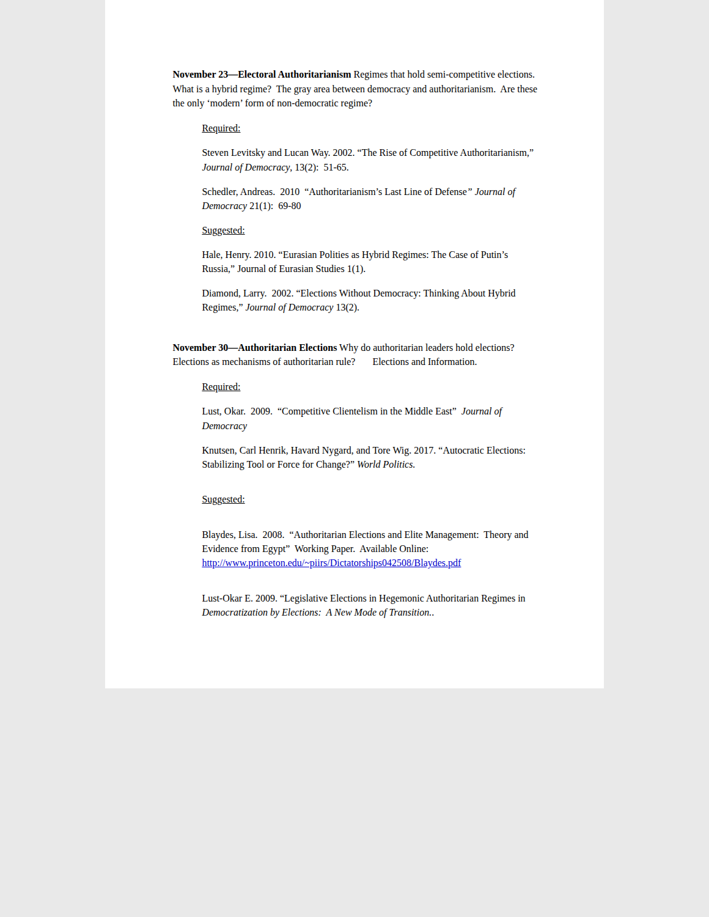November 23—Electoral Authoritarianism Regimes that hold semi-competitive elections. What is a hybrid regime? The gray area between democracy and authoritarianism. Are these the only ‘modern’ form of non-democratic regime?
Required:
Steven Levitsky and Lucan Way. 2002. “The Rise of Competitive Authoritarianism,” Journal of Democracy, 13(2): 51-65.
Schedler, Andreas. 2010 “Authoritarianism’s Last Line of Defense” Journal of Democracy 21(1): 69-80
Suggested:
Hale, Henry. 2010. “Eurasian Polities as Hybrid Regimes: The Case of Putin’s Russia,” Journal of Eurasian Studies 1(1).
Diamond, Larry. 2002. “Elections Without Democracy: Thinking About Hybrid Regimes,” Journal of Democracy 13(2).
November 30—Authoritarian Elections Why do authoritarian leaders hold elections? Elections as mechanisms of authoritarian rule? Elections and Information.
Required:
Lust, Okar. 2009. “Competitive Clientelism in the Middle East” Journal of Democracy
Knutsen, Carl Henrik, Havard Nygard, and Tore Wig. 2017. “Autocratic Elections: Stabilizing Tool or Force for Change?” World Politics.
Suggested:
Blaydes, Lisa. 2008. “Authoritarian Elections and Elite Management: Theory and Evidence from Egypt” Working Paper. Available Online:
http://www.princeton.edu/~piirs/Dictatorships042508/Blaydes.pdf
Lust-Okar E. 2009. “Legislative Elections in Hegemonic Authoritarian Regimes in Democratization by Elections: A New Mode of Transition..